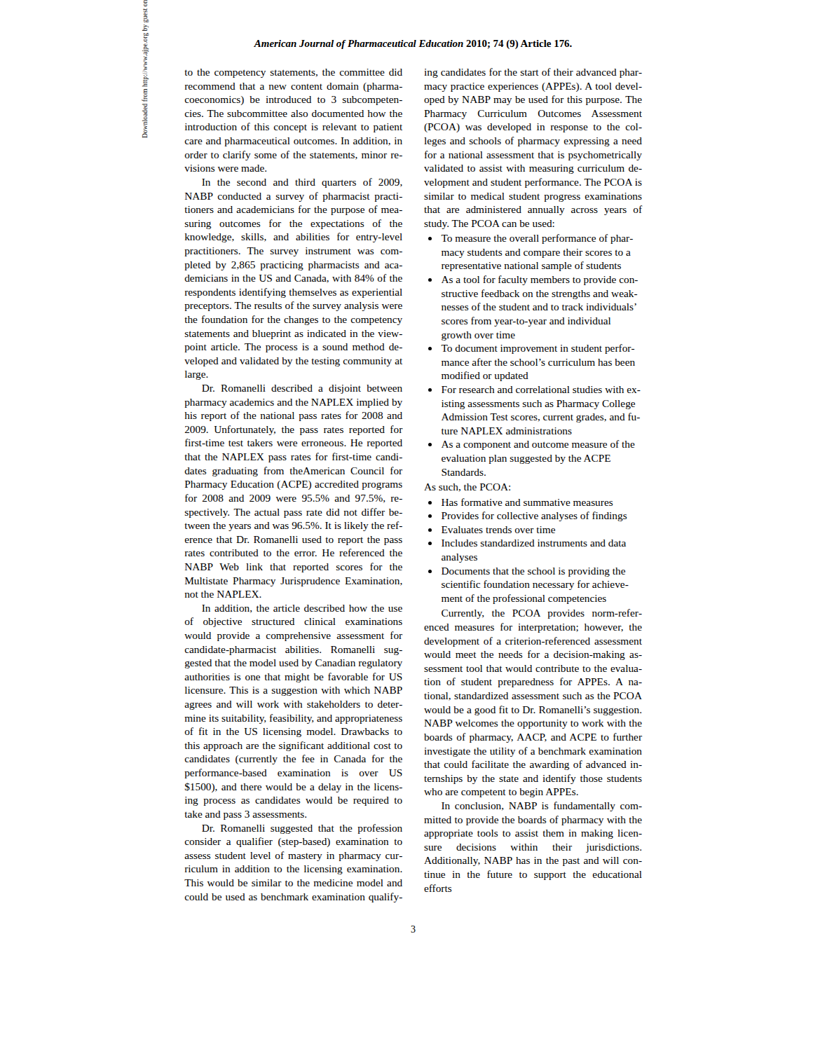Downloaded from http://www.ajpe.org by guest on July 2, 2022. © 2010 American Journal of Pharmaceutical Education
American Journal of Pharmaceutical Education 2010; 74 (9) Article 176.
to the competency statements, the committee did recommend that a new content domain (pharmacoeconomics) be introduced to 3 subcompetencies. The subcommittee also documented how the introduction of this concept is relevant to patient care and pharmaceutical outcomes. In addition, in order to clarify some of the statements, minor revisions were made.
In the second and third quarters of 2009, NABP conducted a survey of pharmacist practitioners and academicians for the purpose of measuring outcomes for the expectations of the knowledge, skills, and abilities for entry-level practitioners. The survey instrument was completed by 2,865 practicing pharmacists and academicians in the US and Canada, with 84% of the respondents identifying themselves as experiential preceptors. The results of the survey analysis were the foundation for the changes to the competency statements and blueprint as indicated in the viewpoint article. The process is a sound method developed and validated by the testing community at large.
Dr. Romanelli described a disjoint between pharmacy academics and the NAPLEX implied by his report of the national pass rates for 2008 and 2009. Unfortunately, the pass rates reported for first-time test takers were erroneous. He reported that the NAPLEX pass rates for first-time candidates graduating from theAmerican Council for Pharmacy Education (ACPE) accredited programs for 2008 and 2009 were 95.5% and 97.5%, respectively. The actual pass rate did not differ between the years and was 96.5%. It is likely the reference that Dr. Romanelli used to report the pass rates contributed to the error. He referenced the NABP Web link that reported scores for the Multistate Pharmacy Jurisprudence Examination, not the NAPLEX.
In addition, the article described how the use of objective structured clinical examinations would provide a comprehensive assessment for candidate-pharmacist abilities. Romanelli suggested that the model used by Canadian regulatory authorities is one that might be favorable for US licensure. This is a suggestion with which NABP agrees and will work with stakeholders to determine its suitability, feasibility, and appropriateness of fit in the US licensing model. Drawbacks to this approach are the significant additional cost to candidates (currently the fee in Canada for the performance-based examination is over US $1500), and there would be a delay in the licensing process as candidates would be required to take and pass 3 assessments.
Dr. Romanelli suggested that the profession consider a qualifier (step-based) examination to assess student level of mastery in pharmacy curriculum in addition to the licensing examination. This would be similar to the medicine model and could be used as benchmark examination qualifying candidates for the start of their advanced pharmacy practice experiences (APPEs). A tool developed by NABP may be used for this purpose. The Pharmacy Curriculum Outcomes Assessment (PCOA) was developed in response to the colleges and schools of pharmacy expressing a need for a national assessment that is psychometrically validated to assist with measuring curriculum development and student performance. The PCOA is similar to medical student progress examinations that are administered annually across years of study. The PCOA can be used:
To measure the overall performance of pharmacy students and compare their scores to a representative national sample of students
As a tool for faculty members to provide constructive feedback on the strengths and weaknesses of the student and to track individuals’ scores from year-to-year and individual growth over time
To document improvement in student performance after the school’s curriculum has been modified or updated
For research and correlational studies with existing assessments such as Pharmacy College Admission Test scores, current grades, and future NAPLEX administrations
As a component and outcome measure of the evaluation plan suggested by the ACPE Standards.
As such, the PCOA:
Has formative and summative measures
Provides for collective analyses of findings
Evaluates trends over time
Includes standardized instruments and data analyses
Documents that the school is providing the scientific foundation necessary for achievement of the professional competencies
Currently, the PCOA provides norm-referenced measures for interpretation; however, the development of a criterion-referenced assessment would meet the needs for a decision-making assessment tool that would contribute to the evaluation of student preparedness for APPEs. A national, standardized assessment such as the PCOA would be a good fit to Dr. Romanelli’s suggestion. NABP welcomes the opportunity to work with the boards of pharmacy, AACP, and ACPE to further investigate the utility of a benchmark examination that could facilitate the awarding of advanced internships by the state and identify those students who are competent to begin APPEs.
In conclusion, NABP is fundamentally committed to provide the boards of pharmacy with the appropriate tools to assist them in making licensure decisions within their jurisdictions. Additionally, NABP has in the past and will continue in the future to support the educational efforts
3